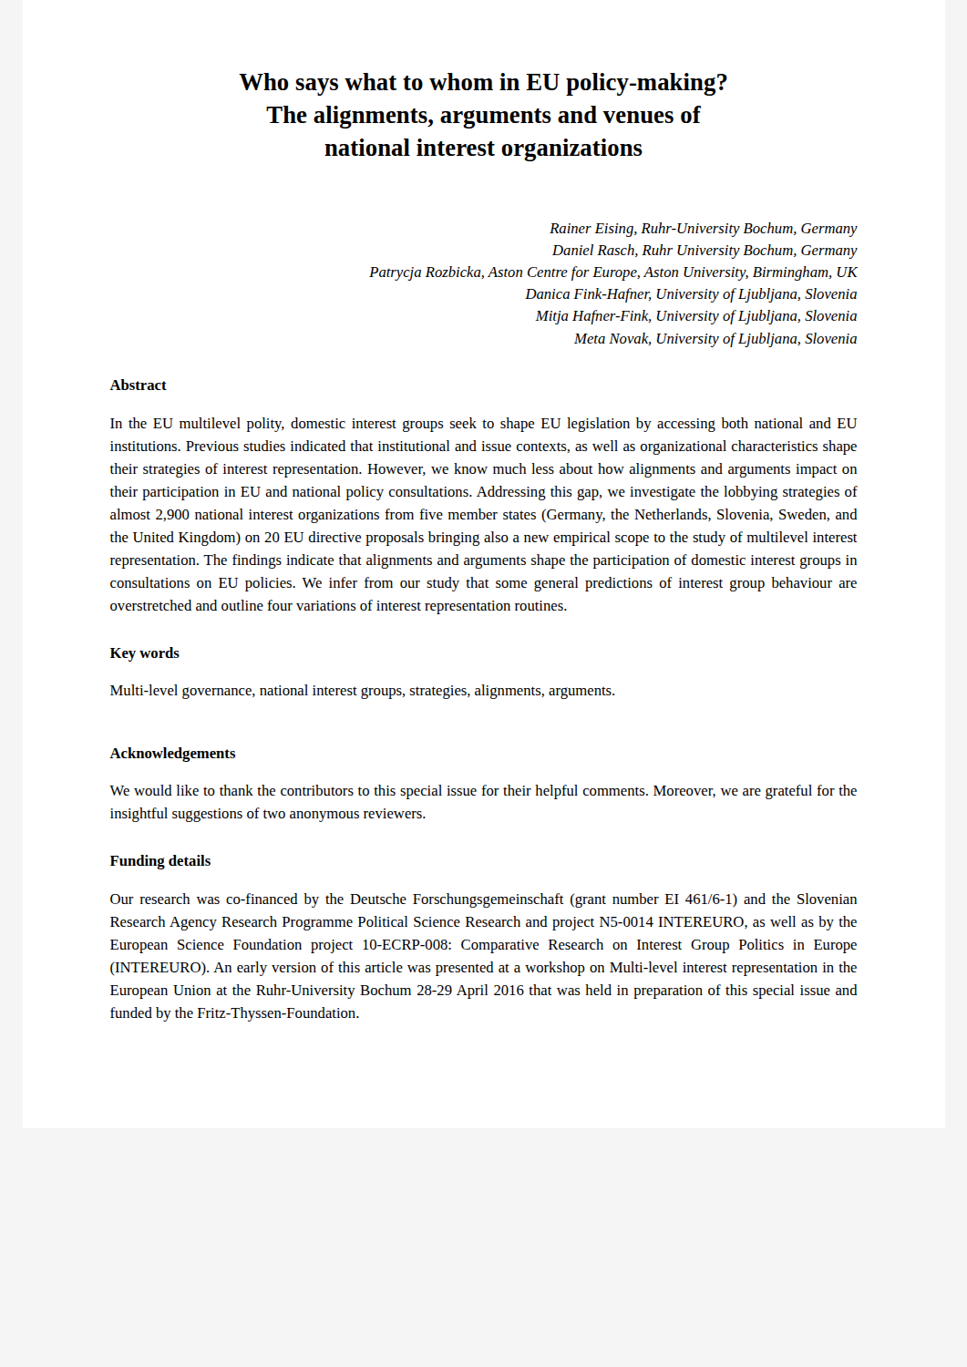Who says what to whom in EU policy-making?
The alignments, arguments and venues of
national interest organizations
Rainer Eising, Ruhr-University Bochum, Germany Daniel Rasch, Ruhr University Bochum, Germany Patrycja Rozbicka, Aston Centre for Europe, Aston University, Birmingham, UK Danica Fink-Hafner, University of Ljubljana, Slovenia Mitja Hafner-Fink, University of Ljubljana, Slovenia Meta Novak, University of Ljubljana, Slovenia
Abstract
In the EU multilevel polity, domestic interest groups seek to shape EU legislation by accessing both national and EU institutions. Previous studies indicated that institutional and issue contexts, as well as organizational characteristics shape their strategies of interest representation. However, we know much less about how alignments and arguments impact on their participation in EU and national policy consultations. Addressing this gap, we investigate the lobbying strategies of almost 2,900 national interest organizations from five member states (Germany, the Netherlands, Slovenia, Sweden, and the United Kingdom) on 20 EU directive proposals bringing also a new empirical scope to the study of multilevel interest representation. The findings indicate that alignments and arguments shape the participation of domestic interest groups in consultations on EU policies. We infer from our study that some general predictions of interest group behaviour are overstretched and outline four variations of interest representation routines.
Key words
Multi-level governance, national interest groups, strategies, alignments, arguments.
Acknowledgements
We would like to thank the contributors to this special issue for their helpful comments. Moreover, we are grateful for the insightful suggestions of two anonymous reviewers.
Funding details
Our research was co-financed by the Deutsche Forschungsgemeinschaft (grant number EI 461/6-1) and the Slovenian Research Agency Research Programme Political Science Research and project N5-0014 INTEREURO, as well as by the European Science Foundation project 10-ECRP-008: Comparative Research on Interest Group Politics in Europe (INTEREURO). An early version of this article was presented at a workshop on Multi-level interest representation in the European Union at the Ruhr-University Bochum 28-29 April 2016 that was held in preparation of this special issue and funded by the Fritz-Thyssen-Foundation.